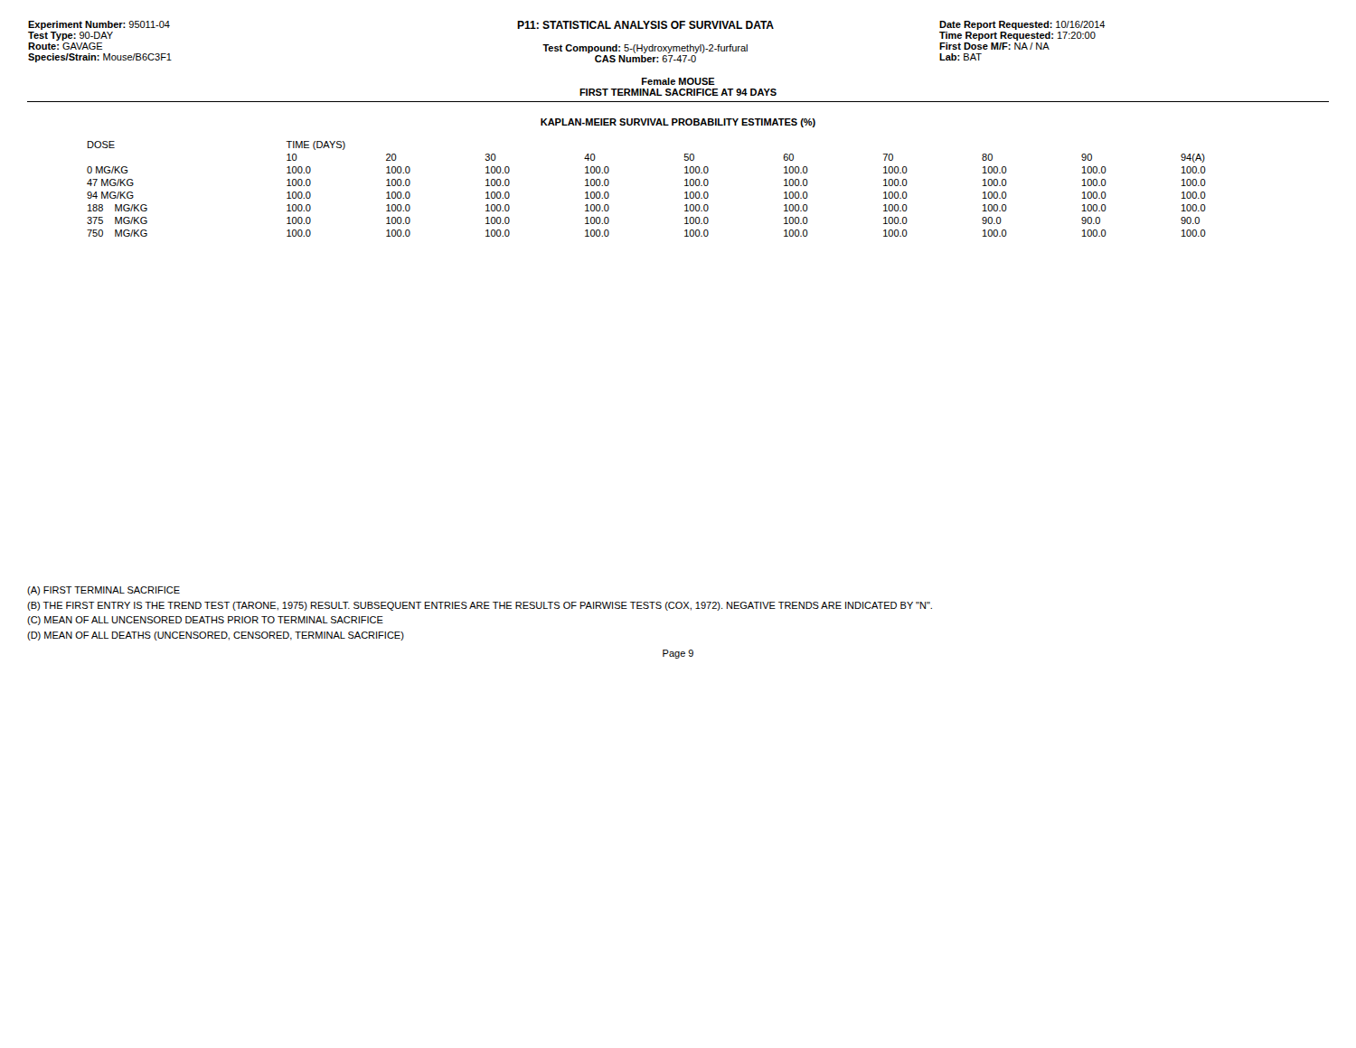| Experiment Number: 95011-04 Test Type: 90-DAY Route: GAVAGE Species/Strain: Mouse/B6C3F1 | P11: STATISTICAL ANALYSIS OF SURVIVAL DATA Test Compound: 5-(Hydroxymethyl)-2-furfural CAS Number: 67-47-0 | Date Report Requested: 10/16/2014 Time Report Requested: 17:20:00 First Dose M/F: NA / NA Lab: BAT |
Female MOUSE
FIRST TERMINAL SACRIFICE AT 94 DAYS
KAPLAN-MEIER SURVIVAL PROBABILITY ESTIMATES (%)
| DOSE | TIME (DAYS) |
| | 10 | 20 | 30 | 40 | 50 | 60 | 70 | 80 | 90 | 94(A) |
| 0 MG/KG | 100.0 | 100.0 | 100.0 | 100.0 | 100.0 | 100.0 | 100.0 | 100.0 | 100.0 | 100.0 |
| 47 MG/KG | 100.0 | 100.0 | 100.0 | 100.0 | 100.0 | 100.0 | 100.0 | 100.0 | 100.0 | 100.0 |
| 94 MG/KG | 100.0 | 100.0 | 100.0 | 100.0 | 100.0 | 100.0 | 100.0 | 100.0 | 100.0 | 100.0 |
| 188 MG/KG | 100.0 | 100.0 | 100.0 | 100.0 | 100.0 | 100.0 | 100.0 | 100.0 | 100.0 | 100.0 |
| 375 MG/KG | 100.0 | 100.0 | 100.0 | 100.0 | 100.0 | 100.0 | 100.0 | 90.0 | 90.0 | 90.0 |
| 750 MG/KG | 100.0 | 100.0 | 100.0 | 100.0 | 100.0 | 100.0 | 100.0 | 100.0 | 100.0 | 100.0 |
(A) FIRST TERMINAL SACRIFICE
(B) THE FIRST ENTRY IS THE TREND TEST (TARONE, 1975) RESULT. SUBSEQUENT ENTRIES ARE THE RESULTS OF PAIRWISE TESTS (COX, 1972). NEGATIVE TRENDS ARE INDICATED BY "N".
(C) MEAN OF ALL UNCENSORED DEATHS PRIOR TO TERMINAL SACRIFICE
(D) MEAN OF ALL DEATHS (UNCENSORED, CENSORED, TERMINAL SACRIFICE)
Page 9